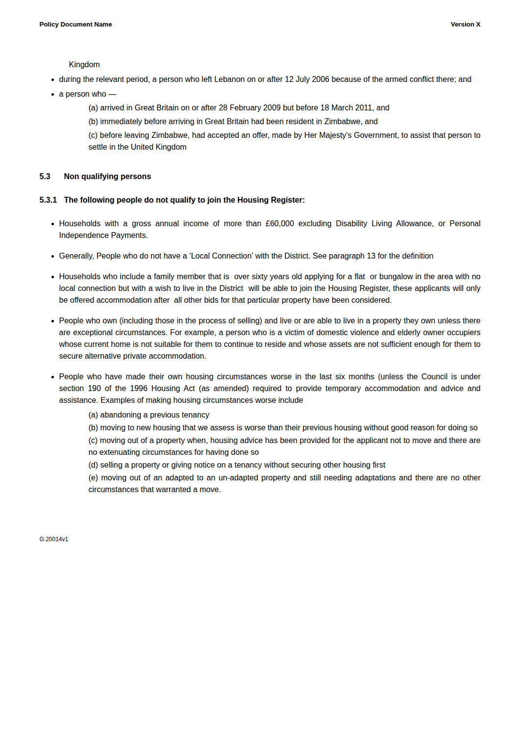Policy Document Name Version X
Kingdom
during the relevant period, a person who left Lebanon on or after 12 July 2006 because of the armed conflict there; and
a person who — (a) arrived in Great Britain on or after 28 February 2009 but before 18 March 2011, and (b) immediately before arriving in Great Britain had been resident in Zimbabwe, and (c) before leaving Zimbabwe, had accepted an offer, made by Her Majesty's Government, to assist that person to settle in the United Kingdom
5.3 Non qualifying persons
5.3.1 The following people do not qualify to join the Housing Register:
Households with a gross annual income of more than £60,000 excluding Disability Living Allowance, or Personal Independence Payments.
Generally, People who do not have a ‘Local Connection’ with the District. See paragraph 13 for the definition
Households who include a family member that is over sixty years old applying for a flat or bungalow in the area with no local connection but with a wish to live in the District will be able to join the Housing Register, these applicants will only be offered accommodation after all other bids for that particular property have been considered.
People who own (including those in the process of selling) and live or are able to live in a property they own unless there are exceptional circumstances. For example, a person who is a victim of domestic violence and elderly owner occupiers whose current home is not suitable for them to continue to reside and whose assets are not sufficient enough for them to secure alternative private accommodation.
People who have made their own housing circumstances worse in the last six months (unless the Council is under section 190 of the 1996 Housing Act (as amended) required to provide temporary accommodation and advice and assistance. Examples of making housing circumstances worse include
(a) abandoning a previous tenancy
(b) moving to new housing that we assess is worse than their previous housing without good reason for doing so
(c) moving out of a property when, housing advice has been provided for the applicant not to move and there are no extenuating circumstances for having done so
(d) selling a property or giving notice on a tenancy without securing other housing first
(e) moving out of an adapted to an un-adapted property and still needing adaptations and there are no other circumstances that warranted a move.
G:20014v1